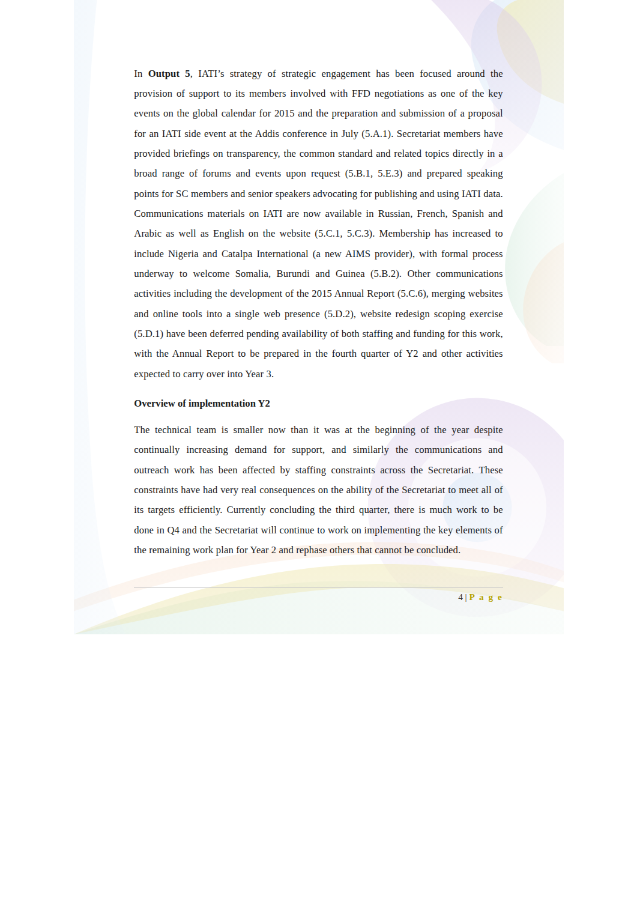In Output 5, IATI’s strategy of strategic engagement has been focused around the provision of support to its members involved with FFD negotiations as one of the key events on the global calendar for 2015 and the preparation and submission of a proposal for an IATI side event at the Addis conference in July (5.A.1). Secretariat members have provided briefings on transparency, the common standard and related topics directly in a broad range of forums and events upon request (5.B.1, 5.E.3) and prepared speaking points for SC members and senior speakers advocating for publishing and using IATI data. Communications materials on IATI are now available in Russian, French, Spanish and Arabic as well as English on the website (5.C.1, 5.C.3). Membership has increased to include Nigeria and Catalpa International (a new AIMS provider), with formal process underway to welcome Somalia, Burundi and Guinea (5.B.2). Other communications activities including the development of the 2015 Annual Report (5.C.6), merging websites and online tools into a single web presence (5.D.2), website redesign scoping exercise (5.D.1) have been deferred pending availability of both staffing and funding for this work, with the Annual Report to be prepared in the fourth quarter of Y2 and other activities expected to carry over into Year 3.
Overview of implementation Y2
The technical team is smaller now than it was at the beginning of the year despite continually increasing demand for support, and similarly the communications and outreach work has been affected by staffing constraints across the Secretariat. These constraints have had very real consequences on the ability of the Secretariat to meet all of its targets efficiently. Currently concluding the third quarter, there is much work to be done in Q4 and the Secretariat will continue to work on implementing the key elements of the remaining work plan for Year 2 and rephase others that cannot be concluded.
4 | P a g e